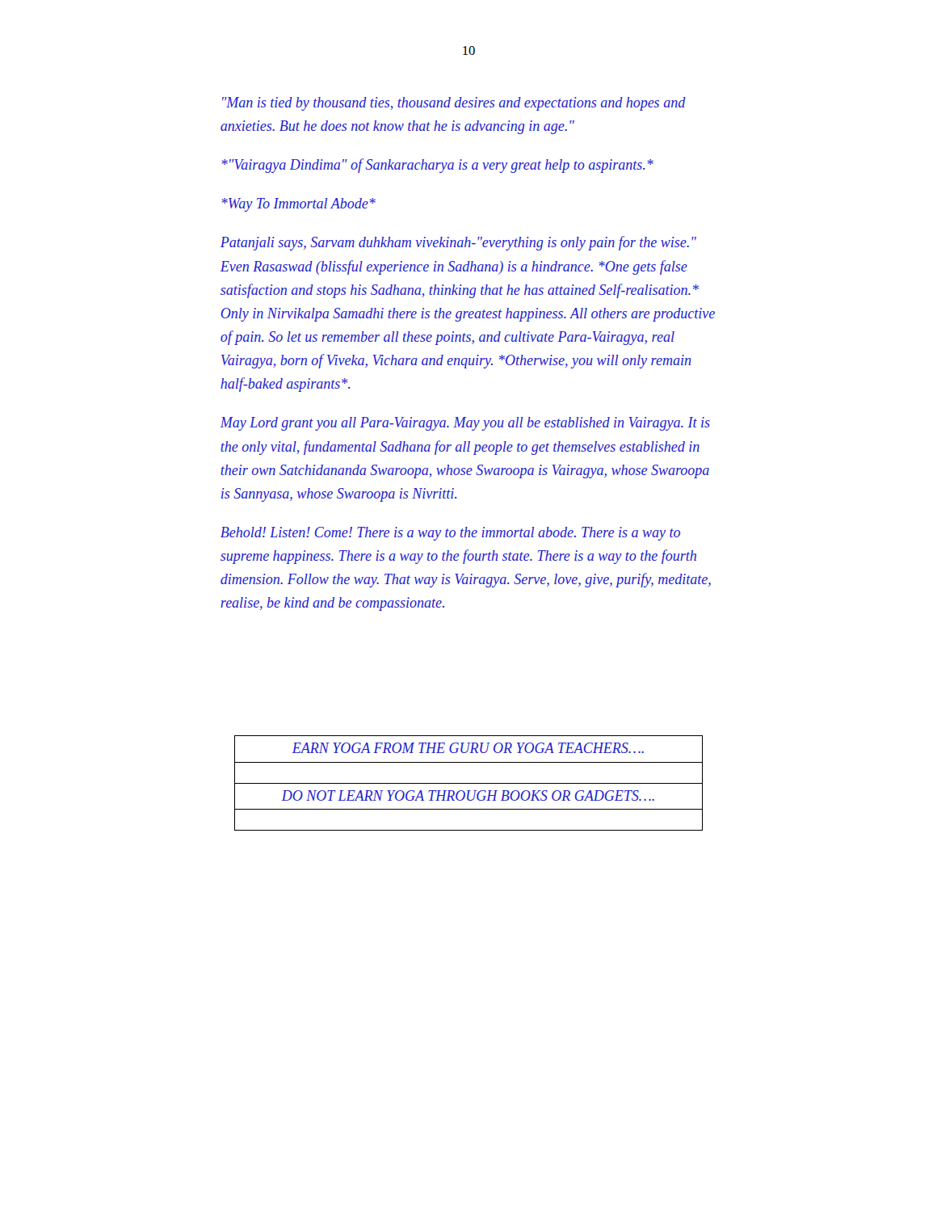10
"Man is tied by thousand ties, thousand desires and expectations and hopes and anxieties. But he does not know that he is advancing in age."
*"Vairagya Dindima" of Sankaracharya is a very great help to aspirants.*
*Way To Immortal Abode*
Patanjali says, Sarvam duhkham vivekinah-"everything is only pain for the wise." Even Rasaswad (blissful experience in Sadhana) is a hindrance. *One gets false satisfaction and stops his Sadhana, thinking that he has attained Self-realisation.* Only in Nirvikalpa Samadhi there is the greatest happiness. All others are productive of pain. So let us remember all these points, and cultivate Para-Vairagya, real Vairagya, born of Viveka, Vichara and enquiry. *Otherwise, you will only remain half-baked aspirants*.
May Lord grant you all Para-Vairagya. May you all be established in Vairagya. It is the only vital, fundamental Sadhana for all people to get themselves established in their own Satchidananda Swaroopa, whose Swaroopa is Vairagya, whose Swaroopa is Sannyasa, whose Swaroopa is Nivritti.
Behold! Listen! Come! There is a way to the immortal abode. There is a way to supreme happiness. There is a way to the fourth state. There is a way to the fourth dimension. Follow the way. That way is Vairagya. Serve, love, give, purify, meditate, realise, be kind and be compassionate.
| EARN YOGA FROM THE GURU OR YOGA TEACHERS…. |
| DO NOT LEARN YOGA THROUGH BOOKS OR GADGETS…. |